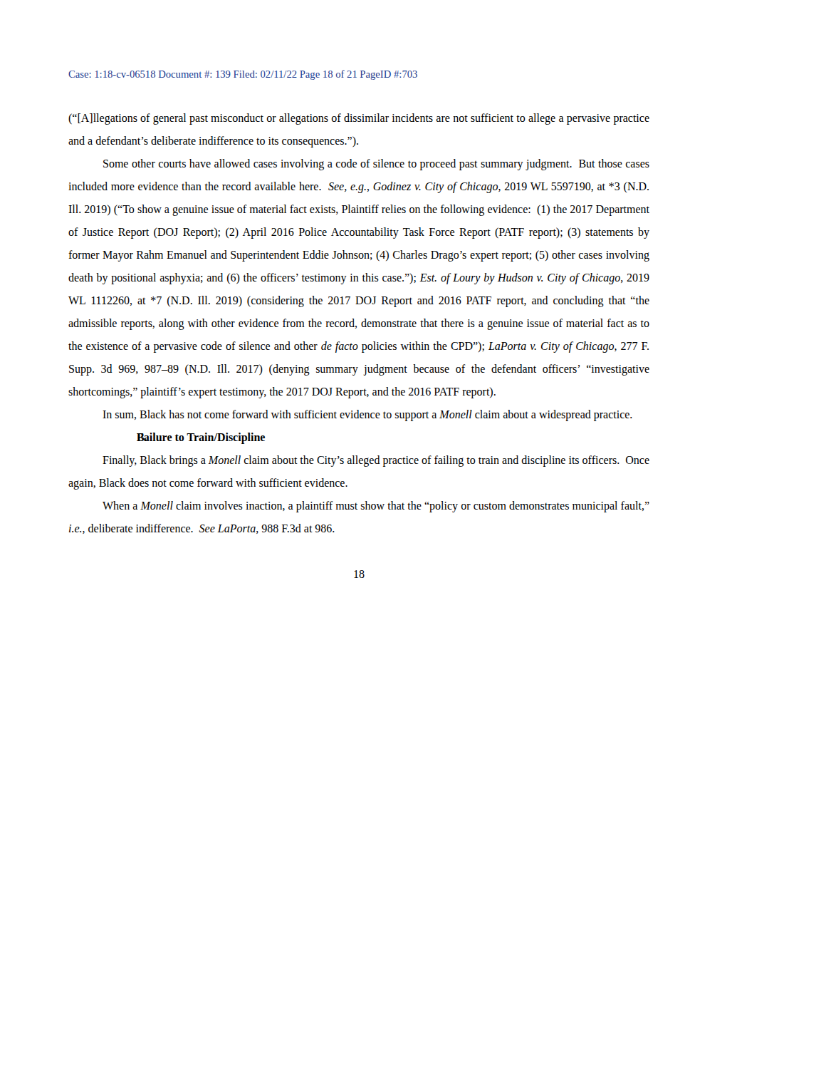Case: 1:18-cv-06518 Document #: 139 Filed: 02/11/22 Page 18 of 21 PageID #:703
(“[A]llegations of general past misconduct or allegations of dissimilar incidents are not sufficient to allege a pervasive practice and a defendant’s deliberate indifference to its consequences.”).
Some other courts have allowed cases involving a code of silence to proceed past summary judgment. But those cases included more evidence than the record available here. See, e.g., Godinez v. City of Chicago, 2019 WL 5597190, at *3 (N.D. Ill. 2019) (“To show a genuine issue of material fact exists, Plaintiff relies on the following evidence: (1) the 2017 Department of Justice Report (DOJ Report); (2) April 2016 Police Accountability Task Force Report (PATF report); (3) statements by former Mayor Rahm Emanuel and Superintendent Eddie Johnson; (4) Charles Drago’s expert report; (5) other cases involving death by positional asphyxia; and (6) the officers’ testimony in this case.”); Est. of Loury by Hudson v. City of Chicago, 2019 WL 1112260, at *7 (N.D. Ill. 2019) (considering the 2017 DOJ Report and 2016 PATF report, and concluding that “the admissible reports, along with other evidence from the record, demonstrate that there is a genuine issue of material fact as to the existence of a pervasive code of silence and other de facto policies within the CPD”); LaPorta v. City of Chicago, 277 F. Supp. 3d 969, 987–89 (N.D. Ill. 2017) (denying summary judgment because of the defendant officers’ “investigative shortcomings,” plaintiff’s expert testimony, the 2017 DOJ Report, and the 2016 PATF report).
In sum, Black has not come forward with sufficient evidence to support a Monell claim about a widespread practice.
B. Failure to Train/Discipline
Finally, Black brings a Monell claim about the City’s alleged practice of failing to train and discipline its officers. Once again, Black does not come forward with sufficient evidence.
When a Monell claim involves inaction, a plaintiff must show that the “policy or custom demonstrates municipal fault,” i.e., deliberate indifference. See LaPorta, 988 F.3d at 986.
18